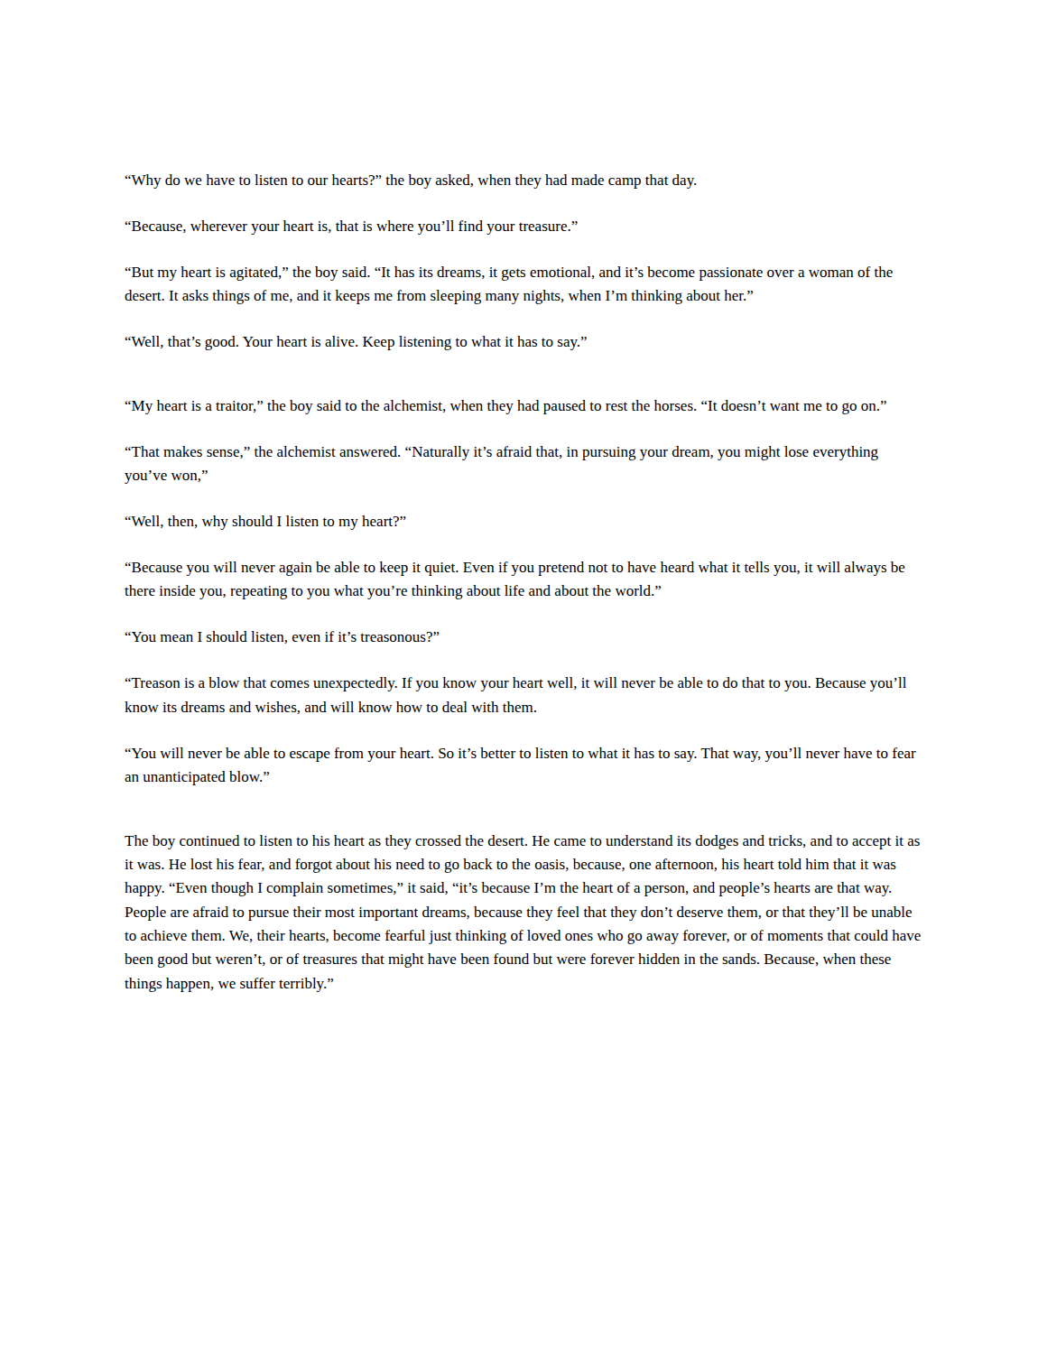“Why do we have to listen to our hearts?” the boy asked, when they had made camp that day.
“Because, wherever your heart is, that is where you’ll find your treasure.”
“But my heart is agitated,” the boy said. “It has its dreams, it gets emotional, and it’s become passionate over a woman of the desert. It asks things of me, and it keeps me from sleeping many nights, when I’m thinking about her.”
“Well, that’s good. Your heart is alive. Keep listening to what it has to say.”
“My heart is a traitor,” the boy said to the alchemist, when they had paused to rest the horses. “It doesn’t want me to go on.”
“That makes sense,” the alchemist answered. “Naturally it’s afraid that, in pursuing your dream, you might lose everything you’ve won,”
“Well, then, why should I listen to my heart?”
“Because you will never again be able to keep it quiet. Even if you pretend not to have heard what it tells you, it will always be there inside you, repeating to you what you’re thinking about life and about the world.”
“You mean I should listen, even if it’s treasonous?”
“Treason is a blow that comes unexpectedly. If you know your heart well, it will never be able to do that to you. Because you’ll know its dreams and wishes, and will know how to deal with them.
“You will never be able to escape from your heart. So it’s better to listen to what it has to say. That way, you’ll never have to fear an unanticipated blow.”
The boy continued to listen to his heart as they crossed the desert. He came to understand its dodges and tricks, and to accept it as it was. He lost his fear, and forgot about his need to go back to the oasis, because, one afternoon, his heart told him that it was happy. “Even though I complain sometimes,” it said, “it’s because I’m the heart of a person, and people’s hearts are that way. People are afraid to pursue their most important dreams, because they feel that they don’t deserve them, or that they’ll be unable to achieve them. We, their hearts, become fearful just thinking of loved ones who go away forever, or of moments that could have been good but weren’t, or of treasures that might have been found but were forever hidden in the sands. Because, when these things happen, we suffer terribly.”